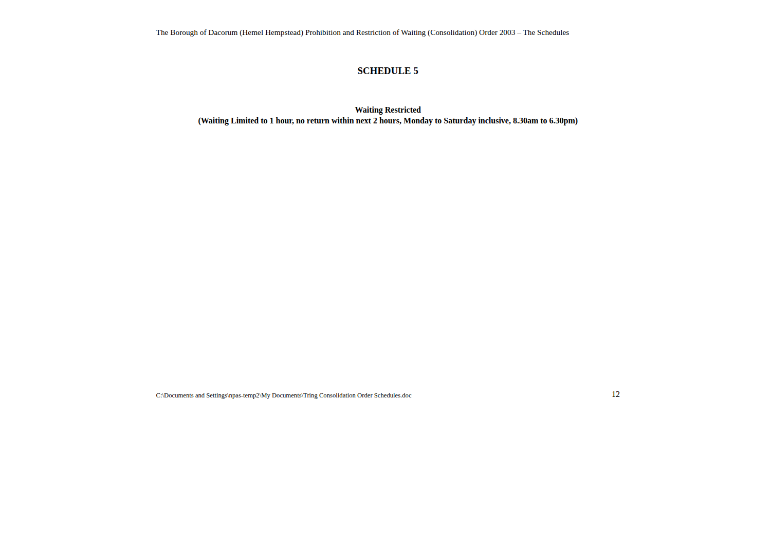The Borough of Dacorum (Hemel Hempstead) Prohibition and Restriction of Waiting (Consolidation) Order 2003 – The Schedules
SCHEDULE 5
Waiting Restricted
(Waiting Limited to 1 hour, no return within next 2 hours, Monday to Saturday inclusive, 8.30am to 6.30pm)
C:\Documents and Settings\npas-temp2\My Documents\Tring Consolidation Order Schedules.doc 12